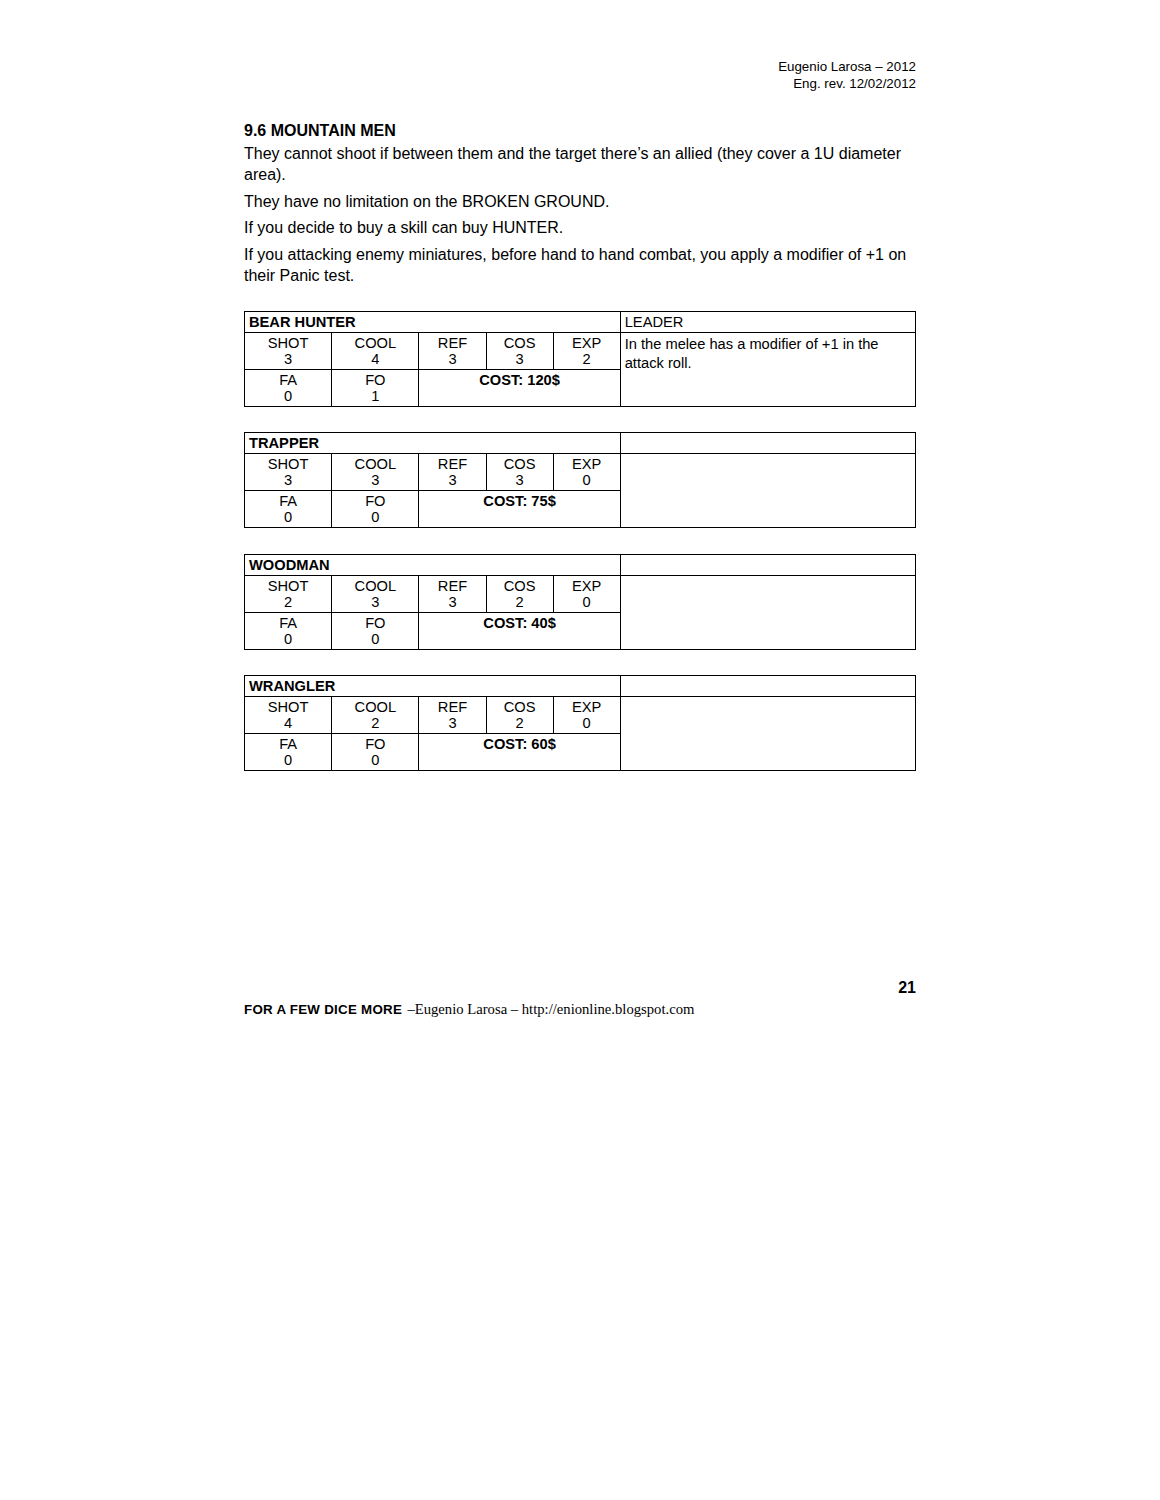Eugenio Larosa – 2012
Eng. rev. 12/02/2012
9.6 MOUNTAIN MEN
They cannot shoot if between them and the target there’s an allied (they cover a 1U diameter area).
They have no limitation on the BROKEN GROUND.
If you decide to buy a skill can buy HUNTER.
If you attacking enemy miniatures, before hand to hand combat, you apply a modifier of +1 on their Panic test.
| BEAR HUNTER | LEADER |
| SHOT 3 | COOL 4 | REF 3 | COS 3 | EXP 2 | In the melee has a modifier of +1 in the attack roll. |
| FA 0 | FO 1 | COST: 120$ |
| TRAPPER | |
| SHOT 3 | COOL 3 | REF 3 | COS 3 | EXP 0 | |
| FA 0 | FO 0 | COST: 75$ |
| WOODMAN | |
| SHOT 2 | COOL 3 | REF 3 | COS 2 | EXP 0 | |
| FA 0 | FO 0 | COST: 40$ |
| WRANGLER | |
| SHOT 4 | COOL 2 | REF 3 | COS 2 | EXP 0 | |
| FA 0 | FO 0 | COST: 60$ |
21
FOR A FEW DICE MORE –Eugenio Larosa – http://enionline.blogspot.com